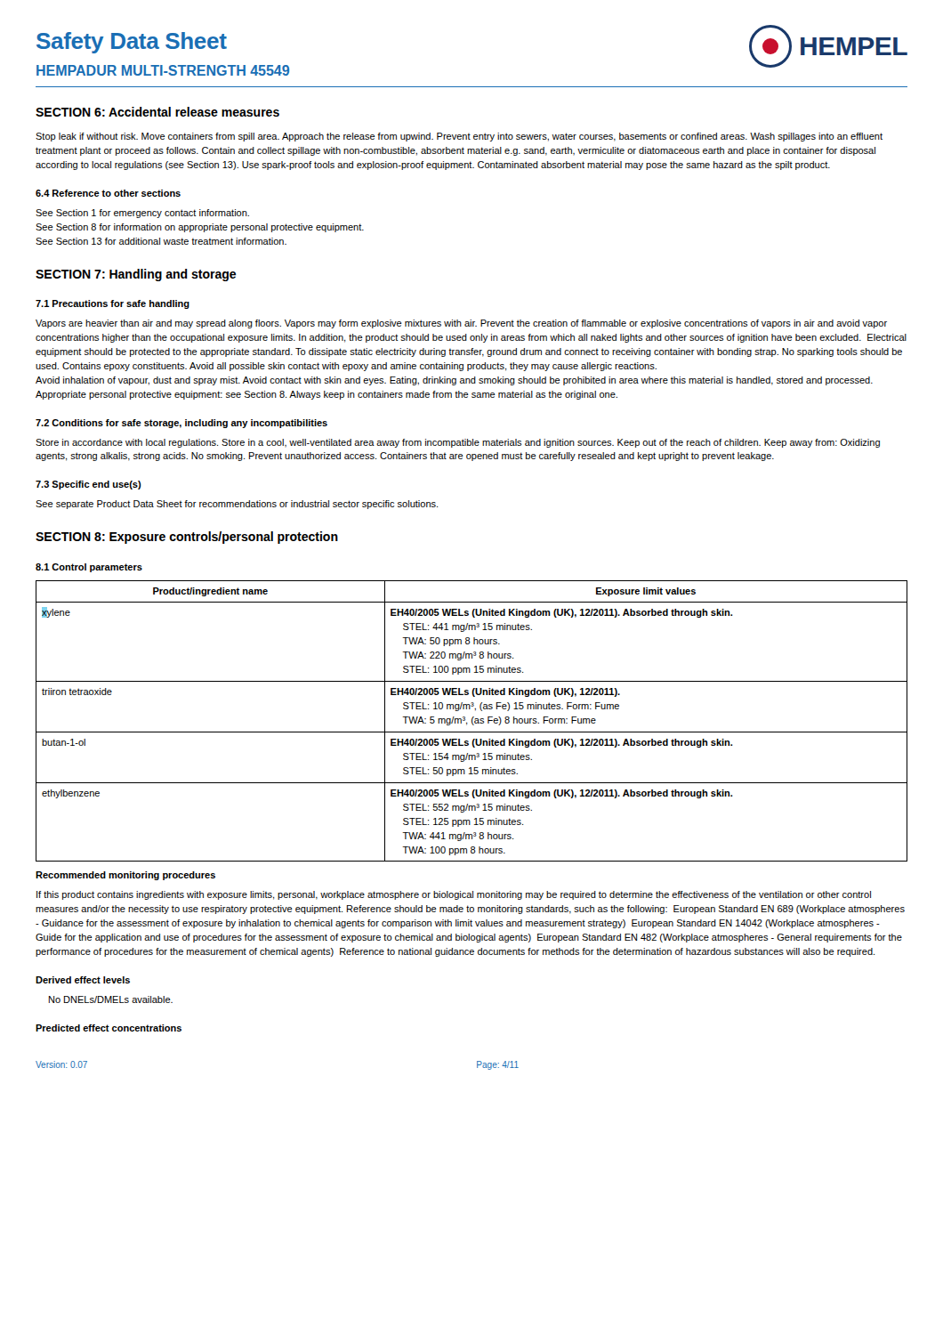Safety Data Sheet
HEMPADUR MULTI-STRENGTH 45549
HEMPEL
SECTION 6: Accidental release measures
Stop leak if without risk. Move containers from spill area. Approach the release from upwind. Prevent entry into sewers, water courses, basements or confined areas. Wash spillages into an effluent treatment plant or proceed as follows. Contain and collect spillage with non-combustible, absorbent material e.g. sand, earth, vermiculite or diatomaceous earth and place in container for disposal according to local regulations (see Section 13). Use spark-proof tools and explosion-proof equipment. Contaminated absorbent material may pose the same hazard as the spilt product.
6.4 Reference to other sections
See Section 1 for emergency contact information.
See Section 8 for information on appropriate personal protective equipment.
See Section 13 for additional waste treatment information.
SECTION 7: Handling and storage
7.1 Precautions for safe handling
Vapors are heavier than air and may spread along floors. Vapors may form explosive mixtures with air. Prevent the creation of flammable or explosive concentrations of vapors in air and avoid vapor concentrations higher than the occupational exposure limits. In addition, the product should be used only in areas from which all naked lights and other sources of ignition have been excluded. Electrical equipment should be protected to the appropriate standard. To dissipate static electricity during transfer, ground drum and connect to receiving container with bonding strap. No sparking tools should be used. Contains epoxy constituents. Avoid all possible skin contact with epoxy and amine containing products, they may cause allergic reactions.
Avoid inhalation of vapour, dust and spray mist. Avoid contact with skin and eyes. Eating, drinking and smoking should be prohibited in area where this material is handled, stored and processed. Appropriate personal protective equipment: see Section 8. Always keep in containers made from the same material as the original one.
7.2 Conditions for safe storage, including any incompatibilities
Store in accordance with local regulations. Store in a cool, well-ventilated area away from incompatible materials and ignition sources. Keep out of the reach of children. Keep away from: Oxidizing agents, strong alkalis, strong acids. No smoking. Prevent unauthorized access. Containers that are opened must be carefully resealed and kept upright to prevent leakage.
7.3 Specific end use(s)
See separate Product Data Sheet for recommendations or industrial sector specific solutions.
SECTION 8: Exposure controls/personal protection
8.1 Control parameters
| Product/ingredient name | Exposure limit values |
| --- | --- |
| x ylene | EH40/2005 WELs (United Kingdom (UK), 12/2011). Absorbed through skin. STEL: 441 mg/m³ 15 minutes. TWA: 50 ppm 8 hours. TWA: 220 mg/m³ 8 hours. STEL: 100 ppm 15 minutes. |
| triiron tetraoxide | EH40/2005 WELs (United Kingdom (UK), 12/2011). STEL: 10 mg/m³, (as Fe) 15 minutes. Form: Fume TWA: 5 mg/m³, (as Fe) 8 hours. Form: Fume |
| butan-1-ol | EH40/2005 WELs (United Kingdom (UK), 12/2011). Absorbed through skin. STEL: 154 mg/m³ 15 minutes. STEL: 50 ppm 15 minutes. |
| ethylbenzene | EH40/2005 WELs (United Kingdom (UK), 12/2011). Absorbed through skin. STEL: 552 mg/m³ 15 minutes. STEL: 125 ppm 15 minutes. TWA: 441 mg/m³ 8 hours. TWA: 100 ppm 8 hours. |
Recommended monitoring procedures
If this product contains ingredients with exposure limits, personal, workplace atmosphere or biological monitoring may be required to determine the effectiveness of the ventilation or other control measures and/or the necessity to use respiratory protective equipment. Reference should be made to monitoring standards, such as the following: European Standard EN 689 (Workplace atmospheres - Guidance for the assessment of exposure by inhalation to chemical agents for comparison with limit values and measurement strategy) European Standard EN 14042 (Workplace atmospheres - Guide for the application and use of procedures for the assessment of exposure to chemical and biological agents) European Standard EN 482 (Workplace atmospheres - General requirements for the performance of procedures for the measurement of chemical agents) Reference to national guidance documents for methods for the determination of hazardous substances will also be required.
Derived effect levels
No DNELs/DMELs available.
Predicted effect concentrations
Version: 0.07 Page: 4/11